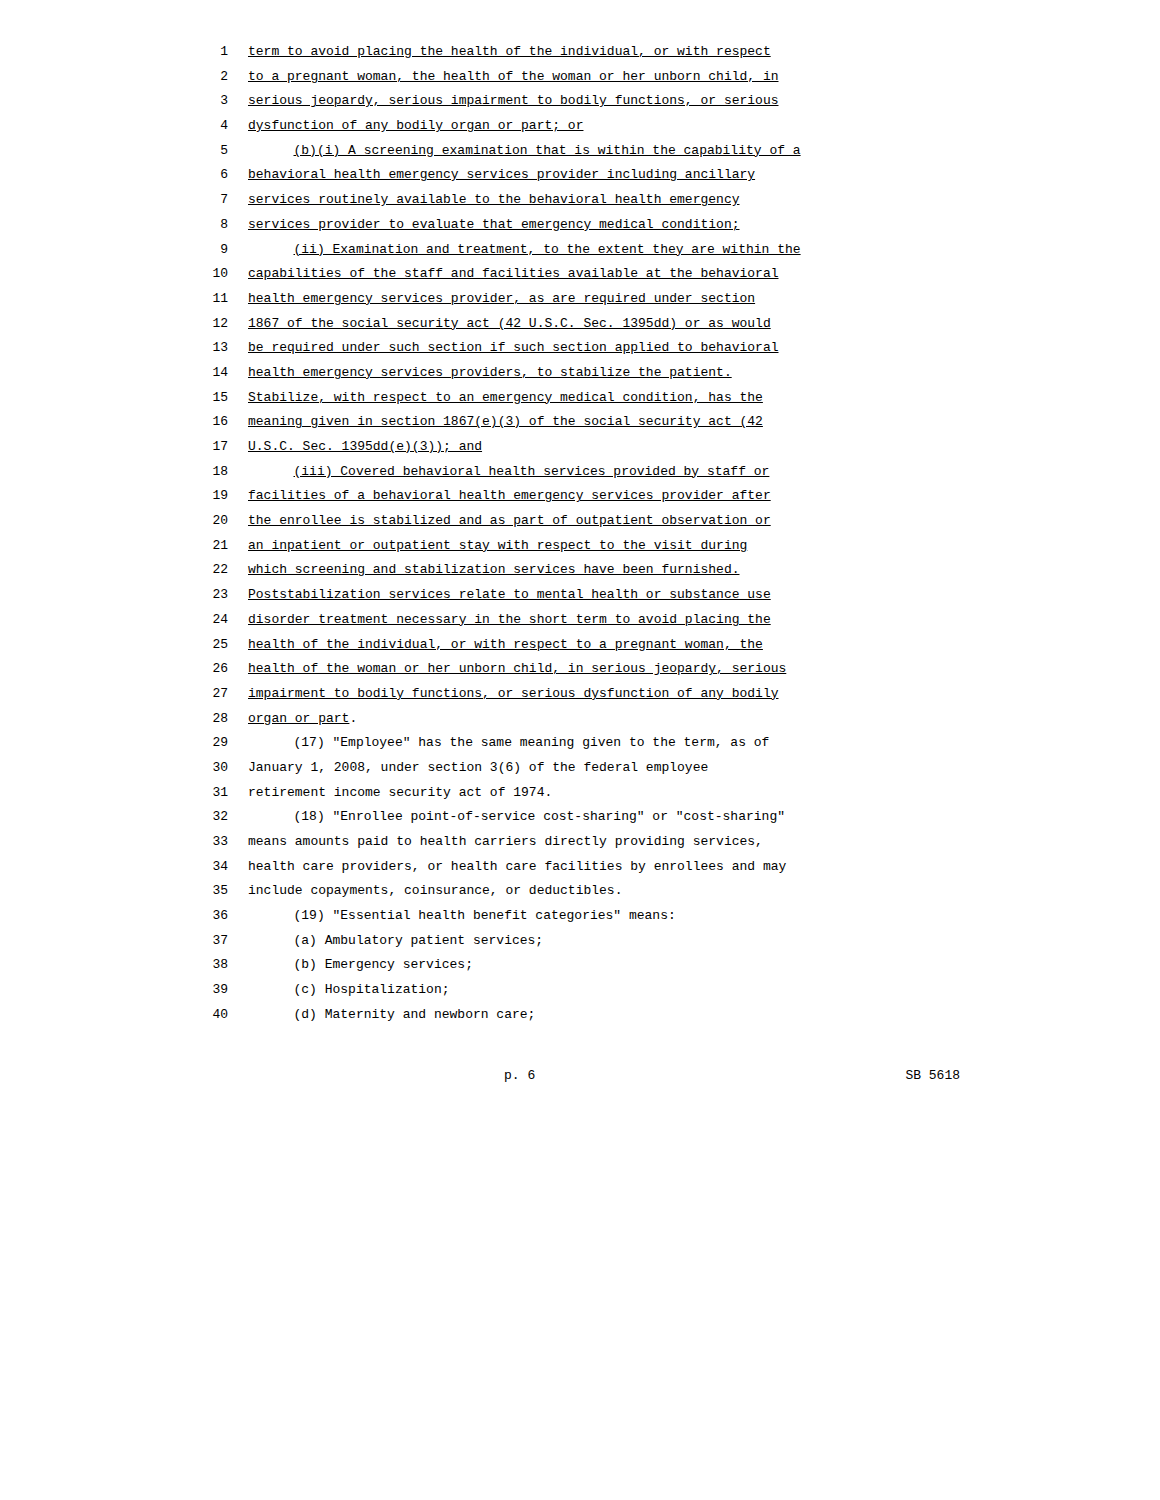term to avoid placing the health of the individual, or with respect
to a pregnant woman, the health of the woman or her unborn child, in
serious jeopardy, serious impairment to bodily functions, or serious
dysfunction of any bodily organ or part; or
(b)(i) A screening examination that is within the capability of a
behavioral health emergency services provider including ancillary
services routinely available to the behavioral health emergency
services provider to evaluate that emergency medical condition;
(ii) Examination and treatment, to the extent they are within the
capabilities of the staff and facilities available at the behavioral
health emergency services provider, as are required under section
1867 of the social security act (42 U.S.C. Sec. 1395dd) or as would
be required under such section if such section applied to behavioral
health emergency services providers, to stabilize the patient.
Stabilize, with respect to an emergency medical condition, has the
meaning given in section 1867(e)(3) of the social security act (42
U.S.C. Sec. 1395dd(e)(3)); and
(iii) Covered behavioral health services provided by staff or
facilities of a behavioral health emergency services provider after
the enrollee is stabilized and as part of outpatient observation or
an inpatient or outpatient stay with respect to the visit during
which screening and stabilization services have been furnished.
Poststabilization services relate to mental health or substance use
disorder treatment necessary in the short term to avoid placing the
health of the individual, or with respect to a pregnant woman, the
health of the woman or her unborn child, in serious jeopardy, serious
impairment to bodily functions, or serious dysfunction of any bodily
organ or part.
(17) "Employee" has the same meaning given to the term, as of
January 1, 2008, under section 3(6) of the federal employee
retirement income security act of 1974.
(18) "Enrollee point-of-service cost-sharing" or "cost-sharing"
means amounts paid to health carriers directly providing services,
health care providers, or health care facilities by enrollees and may
include copayments, coinsurance, or deductibles.
(19) "Essential health benefit categories" means:
(a) Ambulatory patient services;
(b) Emergency services;
(c) Hospitalization;
(d) Maternity and newborn care;
p. 6 SB 5618